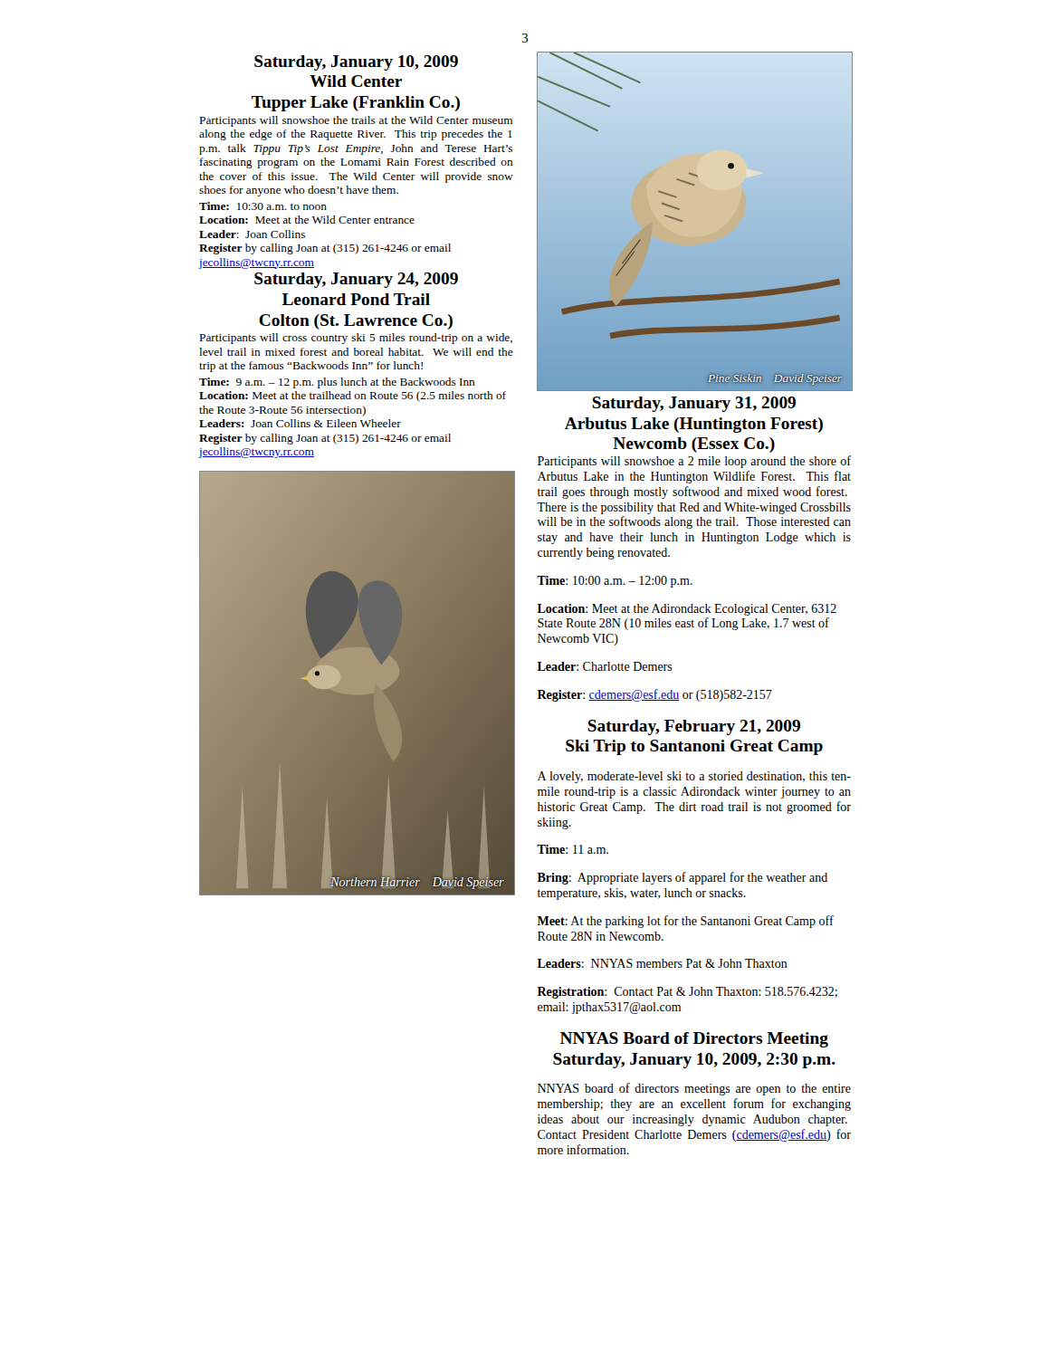3
Saturday, January 10, 2009
Wild Center
Tupper Lake (Franklin Co.)
Participants will snowshoe the trails at the Wild Center museum along the edge of the Raquette River. This trip precedes the 1 p.m. talk Tippu Tip’s Lost Empire, John and Terese Hart’s fascinating program on the Lomami Rain Forest described on the cover of this issue. The Wild Center will provide snow shoes for anyone who doesn’t have them.
Time: 10:30 a.m. to noon
Location: Meet at the Wild Center entrance
Leader: Joan Collins
Register by calling Joan at (315) 261-4246 or email jecollins@twcny.rr.com
Saturday, January 24, 2009
Leonard Pond Trail
Colton (St. Lawrence Co.)
Participants will cross country ski 5 miles round-trip on a wide, level trail in mixed forest and boreal habitat. We will end the trip at the famous “Backwoods Inn” for lunch!
Time: 9 a.m. – 12 p.m. plus lunch at the Backwoods Inn
Location: Meet at the trailhead on Route 56 (2.5 miles north of the Route 3-Route 56 intersection)
Leaders: Joan Collins & Eileen Wheeler
Register by calling Joan at (315) 261-4246 or email jecollins@twcny.rr.com
Northern Harrier David Speiser
Pine Siskin David Speiser
Saturday, January 31, 2009
Arbutus Lake (Huntington Forest)
Newcomb (Essex Co.)
Participants will snowshoe a 2 mile loop around the shore of Arbutus Lake in the Huntington Wildlife Forest. This flat trail goes through mostly softwood and mixed wood forest. There is the possibility that Red and White-winged Crossbills will be in the softwoods along the trail. Those interested can stay and have their lunch in Huntington Lodge which is currently being renovated.
Time: 10:00 a.m. – 12:00 p.m.
Location: Meet at the Adirondack Ecological Center, 6312 State Route 28N (10 miles east of Long Lake, 1.7 west of Newcomb VIC)
Leader: Charlotte Demers
Register: cdemers@esf.edu or (518)582-2157
Saturday, February 21, 2009
Ski Trip to Santanoni Great Camp
A lovely, moderate-level ski to a storied destination, this ten-mile round-trip is a classic Adirondack winter journey to an historic Great Camp. The dirt road trail is not groomed for skiing.
Time: 11 a.m.
Bring: Appropriate layers of apparel for the weather and temperature, skis, water, lunch or snacks.
Meet: At the parking lot for the Santanoni Great Camp off Route 28N in Newcomb.
Leaders: NNYAS members Pat & John Thaxton
Registration: Contact Pat & John Thaxton: 518.576.4232; email: jpthax5317@aol.com
NNYAS Board of Directors Meeting
Saturday, January 10, 2009, 2:30 p.m.
NNYAS board of directors meetings are open to the entire membership; they are an excellent forum for exchanging ideas about our increasingly dynamic Audubon chapter. Contact President Charlotte Demers (cdemers@esf.edu) for more information.